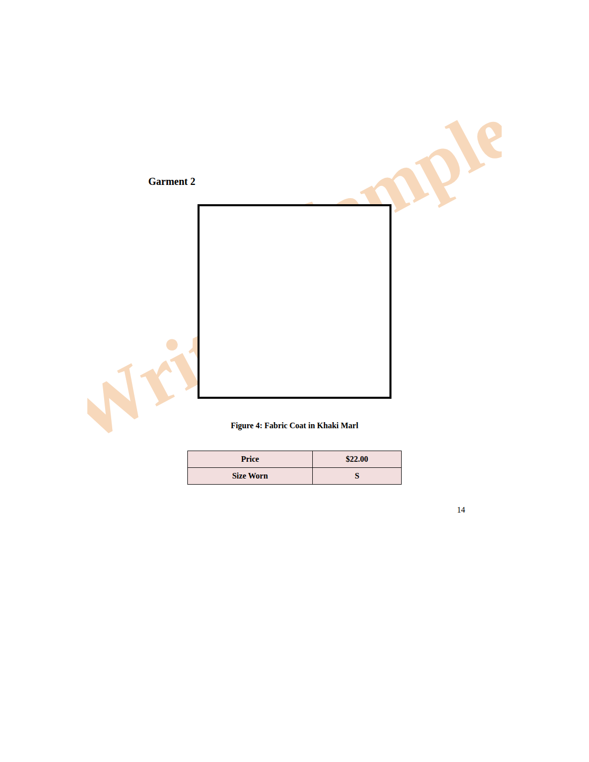Writing Sample
Garment 2
Figure 4: Fabric Coat in Khaki Marl
| Price | $22.00 |
| Size Worn | S |
14